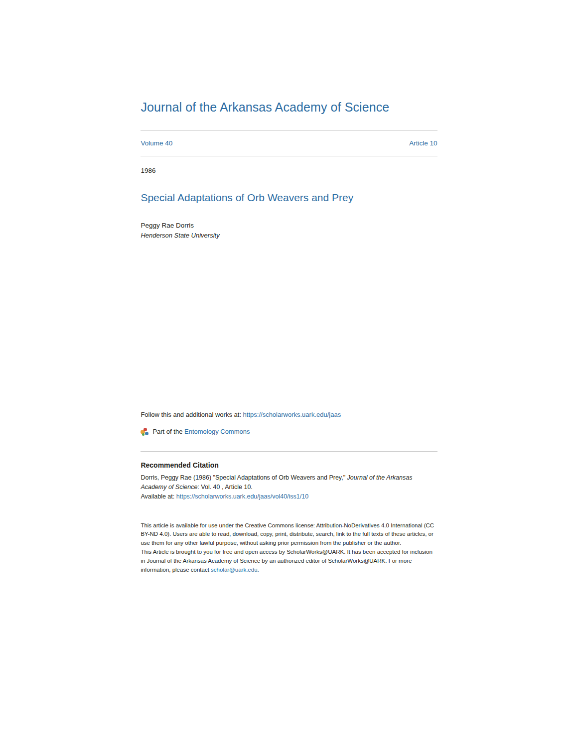Journal of the Arkansas Academy of Science
Volume 40
Article 10
1986
Special Adaptations of Orb Weavers and Prey
Peggy Rae Dorris
Henderson State University
Follow this and additional works at: https://scholarworks.uark.edu/jaas
Part of the Entomology Commons
Recommended Citation
Dorris, Peggy Rae (1986) "Special Adaptations of Orb Weavers and Prey," Journal of the Arkansas Academy of Science: Vol. 40 , Article 10.
Available at: https://scholarworks.uark.edu/jaas/vol40/iss1/10
This article is available for use under the Creative Commons license: Attribution-NoDerivatives 4.0 International (CC BY-ND 4.0). Users are able to read, download, copy, print, distribute, search, link to the full texts of these articles, or use them for any other lawful purpose, without asking prior permission from the publisher or the author.
This Article is brought to you for free and open access by ScholarWorks@UARK. It has been accepted for inclusion in Journal of the Arkansas Academy of Science by an authorized editor of ScholarWorks@UARK. For more information, please contact scholar@uark.edu.